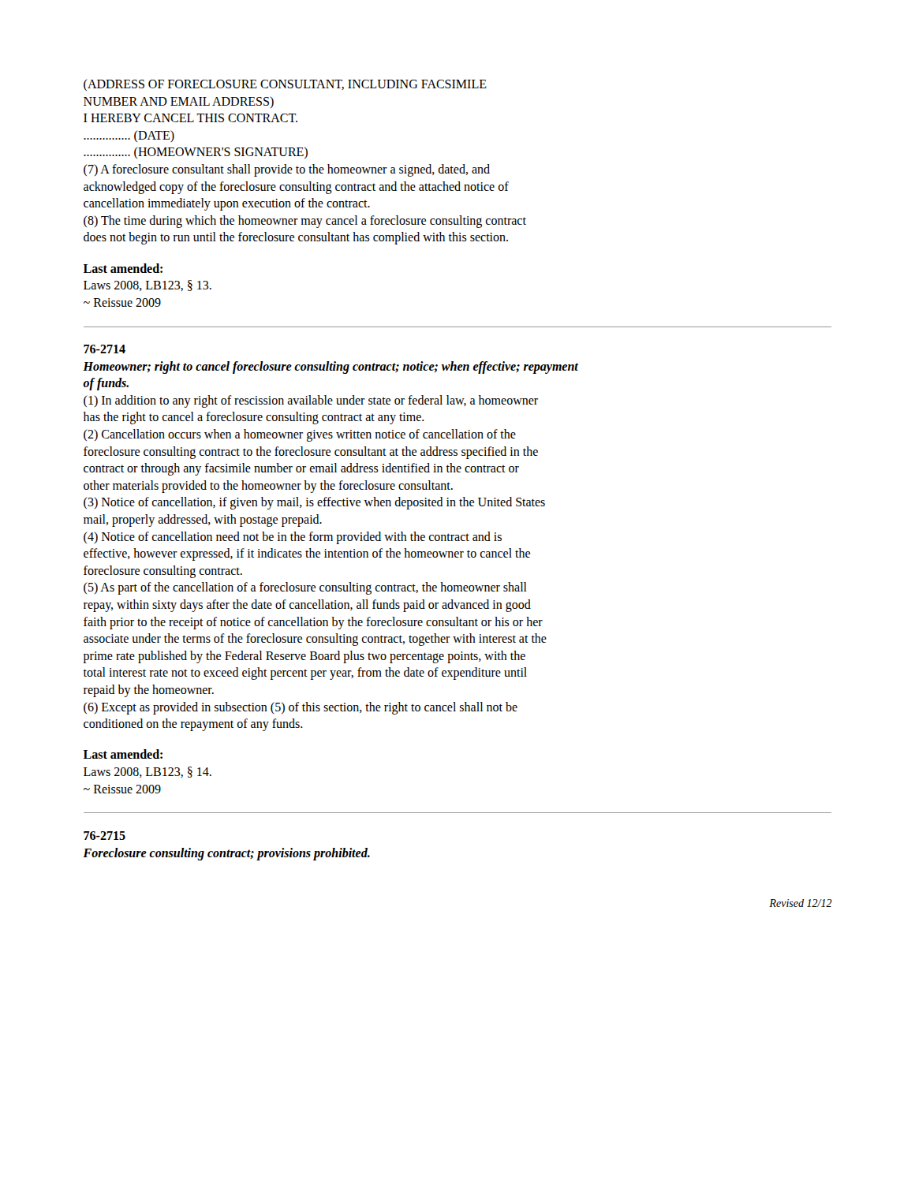(ADDRESS OF FORECLOSURE CONSULTANT, INCLUDING FACSIMILE
NUMBER AND EMAIL ADDRESS)
I HEREBY CANCEL THIS CONTRACT.
............... (DATE)
............... (HOMEOWNER'S SIGNATURE)
(7) A foreclosure consultant shall provide to the homeowner a signed, dated, and
acknowledged copy of the foreclosure consulting contract and the attached notice of
cancellation immediately upon execution of the contract.
(8) The time during which the homeowner may cancel a foreclosure consulting contract
does not begin to run until the foreclosure consultant has complied with this section.
Last amended:
Laws 2008, LB123, § 13.
~ Reissue 2009
76-2714
Homeowner; right to cancel foreclosure consulting contract; notice; when effective; repayment
of funds.
(1) In addition to any right of rescission available under state or federal law, a homeowner
has the right to cancel a foreclosure consulting contract at any time.
(2) Cancellation occurs when a homeowner gives written notice of cancellation of the
foreclosure consulting contract to the foreclosure consultant at the address specified in the
contract or through any facsimile number or email address identified in the contract or
other materials provided to the homeowner by the foreclosure consultant.
(3) Notice of cancellation, if given by mail, is effective when deposited in the United States
mail, properly addressed, with postage prepaid.
(4) Notice of cancellation need not be in the form provided with the contract and is
effective, however expressed, if it indicates the intention of the homeowner to cancel the
foreclosure consulting contract.
(5) As part of the cancellation of a foreclosure consulting contract, the homeowner shall
repay, within sixty days after the date of cancellation, all funds paid or advanced in good
faith prior to the receipt of notice of cancellation by the foreclosure consultant or his or her
associate under the terms of the foreclosure consulting contract, together with interest at the
prime rate published by the Federal Reserve Board plus two percentage points, with the
total interest rate not to exceed eight percent per year, from the date of expenditure until
repaid by the homeowner.
(6) Except as provided in subsection (5) of this section, the right to cancel shall not be
conditioned on the repayment of any funds.
Last amended:
Laws 2008, LB123, § 14.
~ Reissue 2009
76-2715
Foreclosure consulting contract; provisions prohibited.
Revised 12/12